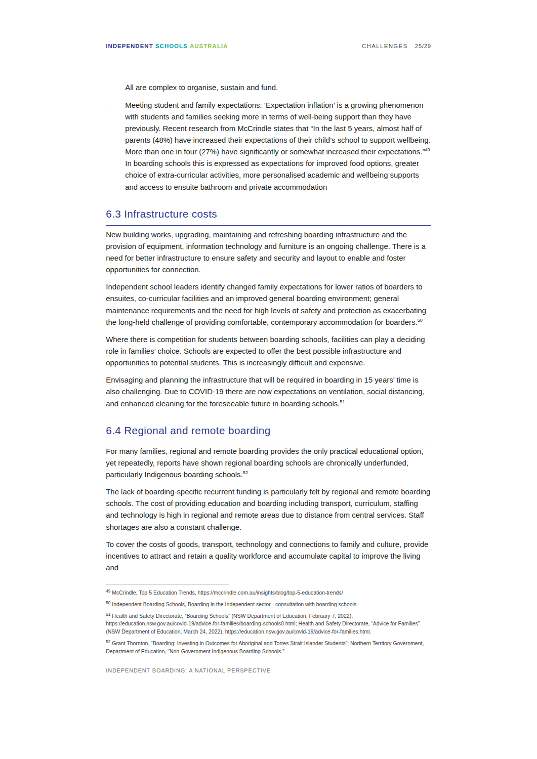INDEPENDENT SCHOOLS AUSTRALIA
CHALLENGES 25/29
All are complex to organise, sustain and fund.
Meeting student and family expectations: ‘Expectation inflation’ is a growing phenomenon with students and families seeking more in terms of well-being support than they have previously. Recent research from McCrindle states that “In the last 5 years, almost half of parents (48%) have increased their expectations of their child’s school to support wellbeing. More than one in four (27%) have significantly or somewhat increased their expectations.”49 In boarding schools this is expressed as expectations for improved food options, greater choice of extra-curricular activities, more personalised academic and wellbeing supports and access to ensuite bathroom and private accommodation
6.3 Infrastructure costs
New building works, upgrading, maintaining and refreshing boarding infrastructure and the provision of equipment, information technology and furniture is an ongoing challenge. There is a need for better infrastructure to ensure safety and security and layout to enable and foster opportunities for connection.
Independent school leaders identify changed family expectations for lower ratios of boarders to ensuites, co-curricular facilities and an improved general boarding environment; general maintenance requirements and the need for high levels of safety and protection as exacerbating the long-held challenge of providing comfortable, contemporary accommodation for boarders.50
Where there is competition for students between boarding schools, facilities can play a deciding role in families’ choice. Schools are expected to offer the best possible infrastructure and opportunities to potential students. This is increasingly difficult and expensive.
Envisaging and planning the infrastructure that will be required in boarding in 15 years’ time is also challenging. Due to COVID-19 there are now expectations on ventilation, social distancing, and enhanced cleaning for the foreseeable future in boarding schools.51
6.4 Regional and remote boarding
For many families, regional and remote boarding provides the only practical educational option, yet repeatedly, reports have shown regional boarding schools are chronically underfunded, particularly Indigenous boarding schools.52
The lack of boarding-specific recurrent funding is particularly felt by regional and remote boarding schools. The cost of providing education and boarding including transport, curriculum, staffing and technology is high in regional and remote areas due to distance from central services. Staff shortages are also a constant challenge.
To cover the costs of goods, transport, technology and connections to family and culture, provide incentives to attract and retain a quality workforce and accumulate capital to improve the living and
49 McCrindle, Top 5 Education Trends, https://mccrindle.com.au/insights/blog/top-5-education-trends/
50 Independent Boarding Schools, Boarding in the Independent sector - consultation with boarding schools.
51 Health and Safety Directorate, “Boarding Schools” (NSW Department of Education, February 7, 2022), https://education.nsw.gov.au/covid-19/advice-for-families/boarding-schools0.html; Health and Safety Directorate, “Advice for Families” (NSW Department of Education, March 24, 2022), https://education.nsw.gov.au/covid-19/advice-for-families.html.
52 Grant Thornton, “Boarding: Investing in Outcomes for Aboriginal and Torres Strait Islander Students”; Northern Territory Government, Department of Education, “Non-Government Indigenous Boarding Schools.”
Independent Boarding: A National Perspective